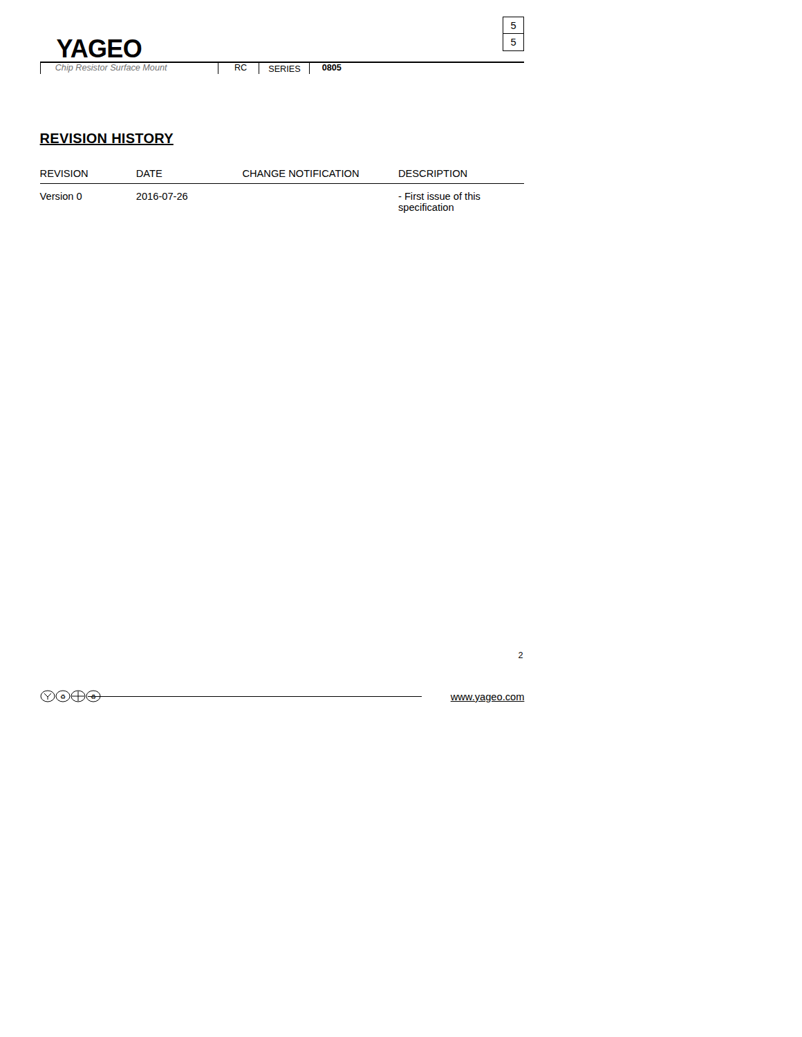5
5
YAGEO
| Chip Resistor Surface Mount | RC | SERIES | 0805 | |
REVISION HISTORY
| REVISION | DATE | CHANGE NOTIFICATION | DESCRIPTION |
| --- | --- | --- | --- |
| Version 0 | 2016-07-26 | | - First issue of this specification |
2
♻ ♻
www.yageo.com